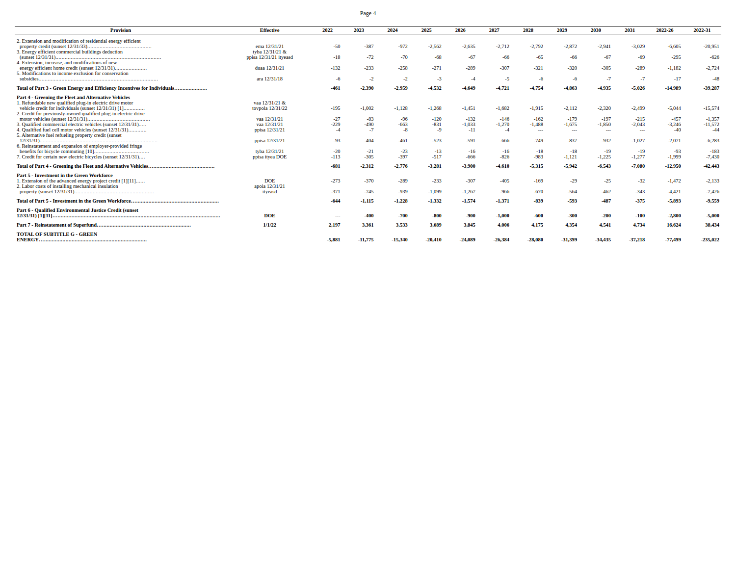Page 4
| Provision | Effective | 2022 | 2023 | 2024 | 2025 | 2026 | 2027 | 2028 | 2029 | 2030 | 2031 | 2022-26 | 2022-31 |
| --- | --- | --- | --- | --- | --- | --- | --- | --- | --- | --- | --- | --- | --- |
| 2. Extension and modification of residential energy efficient | | | | | | | | | | | | | |
| property credit (sunset 12/31/33) .......................................... | ema 12/31/21 | -50 | -387 | -972 | -2,562 | -2,635 | -2,712 | -2,792 | -2,872 | -2,941 | -3,029 | -6,605 | -20,951 |
| 3. Energy efficient commercial buildings deduction | tyba 12/31/21 & | | | | | | | | | | | | |
| (sunset 12/31/31) ..................................................................... | ppisa 12/31/21 ityeasd | -18 | -72 | -70 | -68 | -67 | -66 | -65 | -66 | -67 | -69 | -295 | -626 |
| 4. Extension, increase, and modifications of new | | | | | | | | | | | | | |
| energy efficient home credit (sunset 12/31/31) ..................... | duaa 12/31/21 | -132 | -233 | -258 | -271 | -289 | -307 | -321 | -320 | -305 | -289 | -1,182 | -2,724 |
| 5. Modifications to income exclusion for conservation | | | | | | | | | | | | | |
| subsidies .............................................................................. | ara 12/31/18 | -6 | -2 | -2 | -3 | -4 | -5 | -6 | -6 | -7 | -7 | -17 | -48 |
| Total of Part 3 - Green Energy and Efficiency Incentives for Individuals ….................. | | -461 | -2,390 | -2,959 | -4,532 | -4,649 | -4,721 | -4,754 | -4,863 | -4,935 | -5,026 | -14,989 | -39,287 |
| Part 4 - Greening the Fleet and Alternative Vehicles | | | | | | | | | | | | | |
| 1. Refundable new qualified plug-in electric drive motor | vaa 12/31/21 & | | | | | | | | | | | | |
| vehicle credit for individuals (sunset 12/31/31) [1] .............. | tovpola 12/31/22 | -195 | -1,002 | -1,128 | -1,268 | -1,451 | -1,682 | -1,915 | -2,112 | -2,320 | -2,499 | -5,044 | -15,574 |
| 2. Credit for previously-owned qualified plug-in electric drive | | | | | | | | | | | | | |
| motor vehicles (sunset 12/31/31) ......................................... | vaa 12/31/21 | -27 | -83 | -96 | -120 | -132 | -146 | -162 | -179 | -197 | -215 | -457 | -1,357 |
| 3. Qualified commercial electric vehicles (sunset 12/31/31) ..... | vaa 12/31/21 | -229 | -490 | -663 | -831 | -1,033 | -1,270 | -1,488 | -1,675 | -1,850 | -2,043 | -3,246 | -11,572 |
| 4. Qualified fuel cell motor vehicles (sunset 12/31/31) ............ | ppisa 12/31/21 | -4 | -7 | -8 | -9 | -11 | -4 | --- | --- | --- | --- | -40 | -44 |
| 5. Alternative fuel refueling property credit (sunset | | | | | | | | | | | | | |
| 12/31/31) ............................................................................. | ppisa 12/31/21 | -93 | -404 | -461 | -523 | -591 | -666 | -749 | -837 | -932 | -1,027 | -2,071 | -6,283 |
| 6. Reinstatement and expansion of employer-provided fringe | | | | | | | | | | | | | |
| benefits for bicycle commuting [10] .................................... | tyba 12/31/21 | -20 | -21 | -23 | -13 | -16 | -16 | -18 | -18 | -19 | -19 | -93 | -183 |
| 7. Credit for certain new electric bicycles (sunset 12/31/31) .... | ppisa ityea DOE | -113 | -305 | -397 | -517 | -666 | -826 | -983 | -1,121 | -1,225 | -1,277 | -1,999 | -7,430 |
| Total of Part 4 - Greening the Fleet and Alternative Vehicles …........................................ | | -681 | -2,312 | -2,776 | -3,281 | -3,900 | -4,610 | -5,315 | -5,942 | -6,543 | -7,080 | -12,950 | -42,443 |
| Part 5 - Investment in the Green Workforce | | | | | | | | | | | | | |
| 1. Extension of the advanced energy project credit [1][11] ...... | DOE | -273 | -370 | -289 | -233 | -307 | -405 | -169 | -29 | -25 | -32 | -1,472 | -2,133 |
| 2. Labor costs of installing mechanical insulation | apoia 12/31/21 | | | | | | | | | | | | |
| property (sunset 12/31/31) .................................................... | ityeasd | -371 | -745 | -939 | -1,099 | -1,267 | -966 | -670 | -564 | -462 | -343 | -4,421 | -7,426 |
| Total of Part 5 - Investment in the Green Workforce …...................................................... | | -644 | -1,115 | -1,228 | -1,332 | -1,574 | -1,371 | -839 | -593 | -487 | -375 | -5,893 | -9,559 |
| Part 6 - Qualified Environmental Justice Credit (sunset | | | | | | | | | | | | | |
| 12/31/31) [1][11] ….......................................................................................................... | DOE | --- | -400 | -700 | -800 | -900 | -1,000 | -600 | -300 | -200 | -100 | -2,800 | -5,000 |
| Part 7 - Reinstatement of Superfund ….......................................................... | 1/1/22 | 2,197 | 3,361 | 3,533 | 3,689 | 3,845 | 4,006 | 4,175 | 4,354 | 4,541 | 4,734 | 16,624 | 38,434 |
| TOTAL OF SUBTITLE G - GREEN ENERGY …................................................................... | | -5,881 | -11,775 | -15,340 | -20,410 | -24,089 | -26,384 | -28,080 | -31,399 | -34,435 | -37,218 | -77,499 | -235,022 |